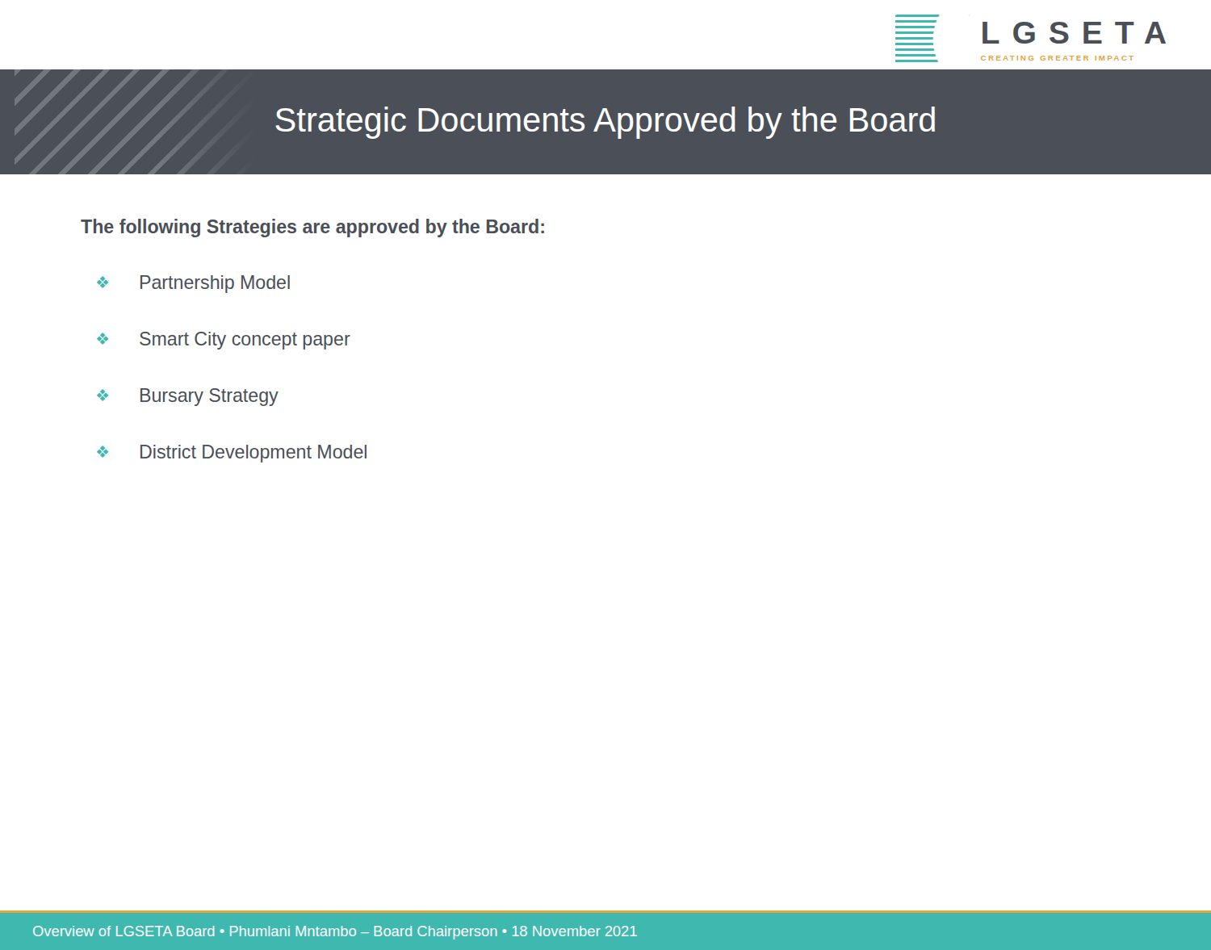LGSETA
CREATING GREATER IMPACT
Strategic Documents Approved by the Board
The following Strategies are approved by the Board:
Partnership Model
Smart City concept paper
Bursary Strategy
District Development Model
Overview of LGSETA Board • Phumlani Mntambo – Board Chairperson • 18 November 2021